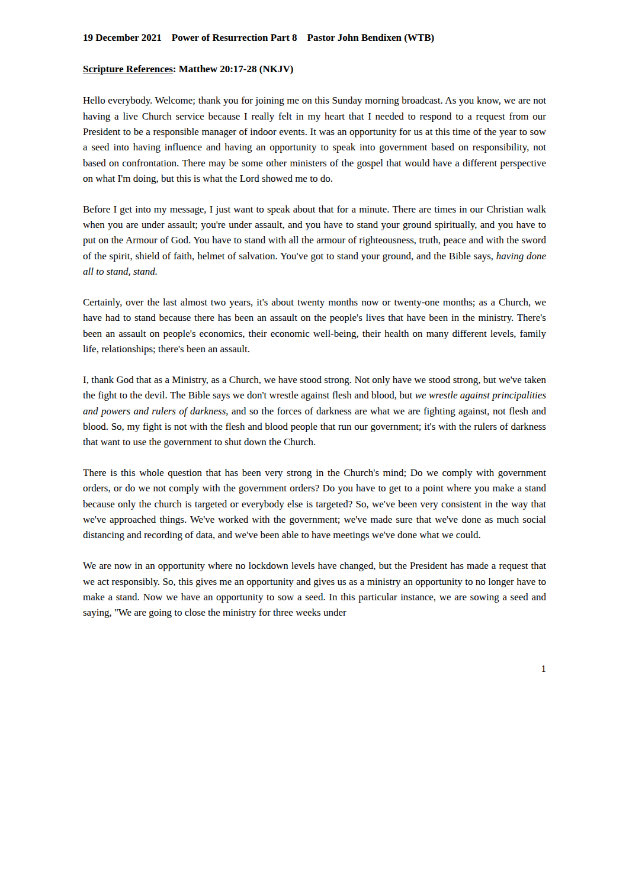19 December 2021 Power of Resurrection Part 8 Pastor John Bendixen (WTB)
Scripture References: Matthew 20:17-28 (NKJV)
Hello everybody. Welcome; thank you for joining me on this Sunday morning broadcast. As you know, we are not having a live Church service because I really felt in my heart that I needed to respond to a request from our President to be a responsible manager of indoor events. It was an opportunity for us at this time of the year to sow a seed into having influence and having an opportunity to speak into government based on responsibility, not based on confrontation. There may be some other ministers of the gospel that would have a different perspective on what I'm doing, but this is what the Lord showed me to do.
Before I get into my message, I just want to speak about that for a minute. There are times in our Christian walk when you are under assault; you're under assault, and you have to stand your ground spiritually, and you have to put on the Armour of God. You have to stand with all the armour of righteousness, truth, peace and with the sword of the spirit, shield of faith, helmet of salvation. You've got to stand your ground, and the Bible says, having done all to stand, stand.
Certainly, over the last almost two years, it's about twenty months now or twenty-one months; as a Church, we have had to stand because there has been an assault on the people's lives that have been in the ministry. There's been an assault on people's economics, their economic well-being, their health on many different levels, family life, relationships; there's been an assault.
I, thank God that as a Ministry, as a Church, we have stood strong. Not only have we stood strong, but we've taken the fight to the devil. The Bible says we don't wrestle against flesh and blood, but we wrestle against principalities and powers and rulers of darkness, and so the forces of darkness are what we are fighting against, not flesh and blood. So, my fight is not with the flesh and blood people that run our government; it's with the rulers of darkness that want to use the government to shut down the Church.
There is this whole question that has been very strong in the Church's mind; Do we comply with government orders, or do we not comply with the government orders? Do you have to get to a point where you make a stand because only the church is targeted or everybody else is targeted? So, we've been very consistent in the way that we've approached things. We've worked with the government; we've made sure that we've done as much social distancing and recording of data, and we've been able to have meetings we've done what we could.
We are now in an opportunity where no lockdown levels have changed, but the President has made a request that we act responsibly. So, this gives me an opportunity and gives us as a ministry an opportunity to no longer have to make a stand. Now we have an opportunity to sow a seed. In this particular instance, we are sowing a seed and saying, "We are going to close the ministry for three weeks under
1